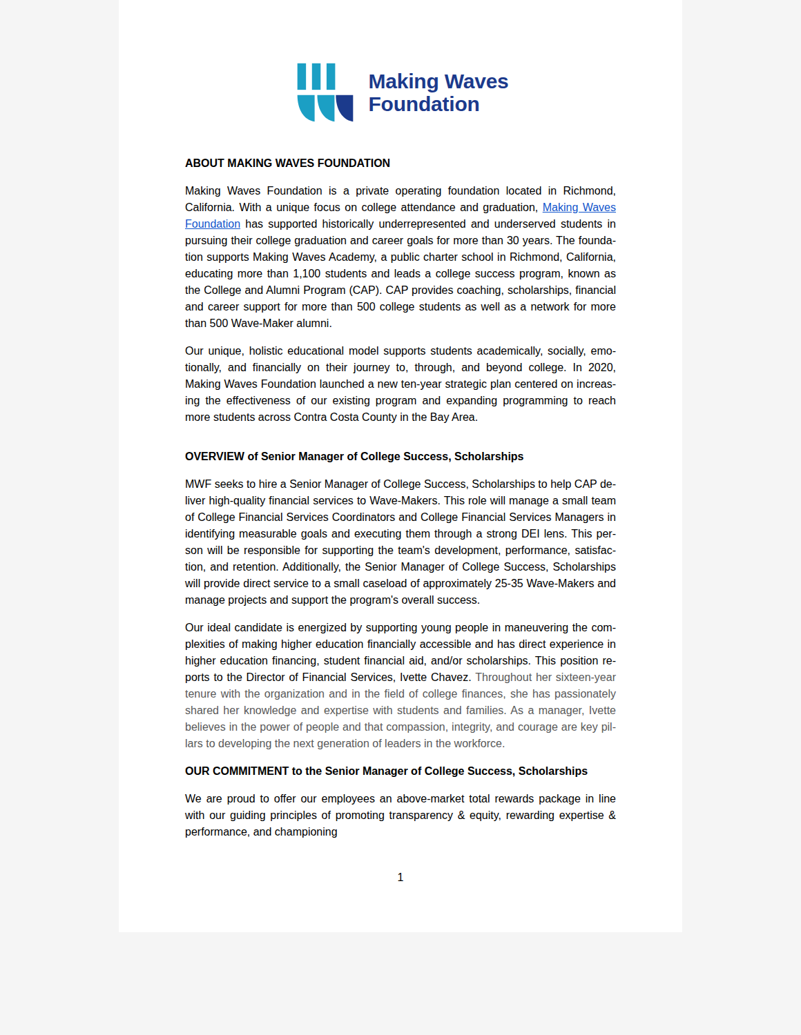Making Waves
Foundation
ABOUT MAKING WAVES FOUNDATION
Making Waves Foundation is a private operating foundation located in Richmond, California. With a unique focus on college attendance and graduation, Making Waves Foundation has supported historically underrepresented and underserved students in pursuing their college graduation and career goals for more than 30 years. The foundation supports Making Waves Academy, a public charter school in Richmond, California, educating more than 1,100 students and leads a college success program, known as the College and Alumni Program (CAP). CAP provides coaching, scholarships, financial and career support for more than 500 college students as well as a network for more than 500 Wave-Maker alumni.
Our unique, holistic educational model supports students academically, socially, emotionally, and financially on their journey to, through, and beyond college. In 2020, Making Waves Foundation launched a new ten-year strategic plan centered on increasing the effectiveness of our existing program and expanding programming to reach more students across Contra Costa County in the Bay Area.
OVERVIEW of Senior Manager of College Success, Scholarships
MWF seeks to hire a Senior Manager of College Success, Scholarships to help CAP deliver high-quality financial services to Wave-Makers. This role will manage a small team of College Financial Services Coordinators and College Financial Services Managers in identifying measurable goals and executing them through a strong DEI lens. This person will be responsible for supporting the team's development, performance, satisfaction, and retention. Additionally, the Senior Manager of College Success, Scholarships will provide direct service to a small caseload of approximately 25-35 Wave-Makers and manage projects and support the program's overall success.
Our ideal candidate is energized by supporting young people in maneuvering the complexities of making higher education financially accessible and has direct experience in higher education financing, student financial aid, and/or scholarships. This position reports to the Director of Financial Services, Ivette Chavez. Throughout her sixteen-year tenure with the organization and in the field of college finances, she has passionately shared her knowledge and expertise with students and families. As a manager, Ivette believes in the power of people and that compassion, integrity, and courage are key pillars to developing the next generation of leaders in the workforce.
OUR COMMITMENT to the Senior Manager of College Success, Scholarships
We are proud to offer our employees an above-market total rewards package in line with our guiding principles of promoting transparency & equity, rewarding expertise & performance, and championing
1